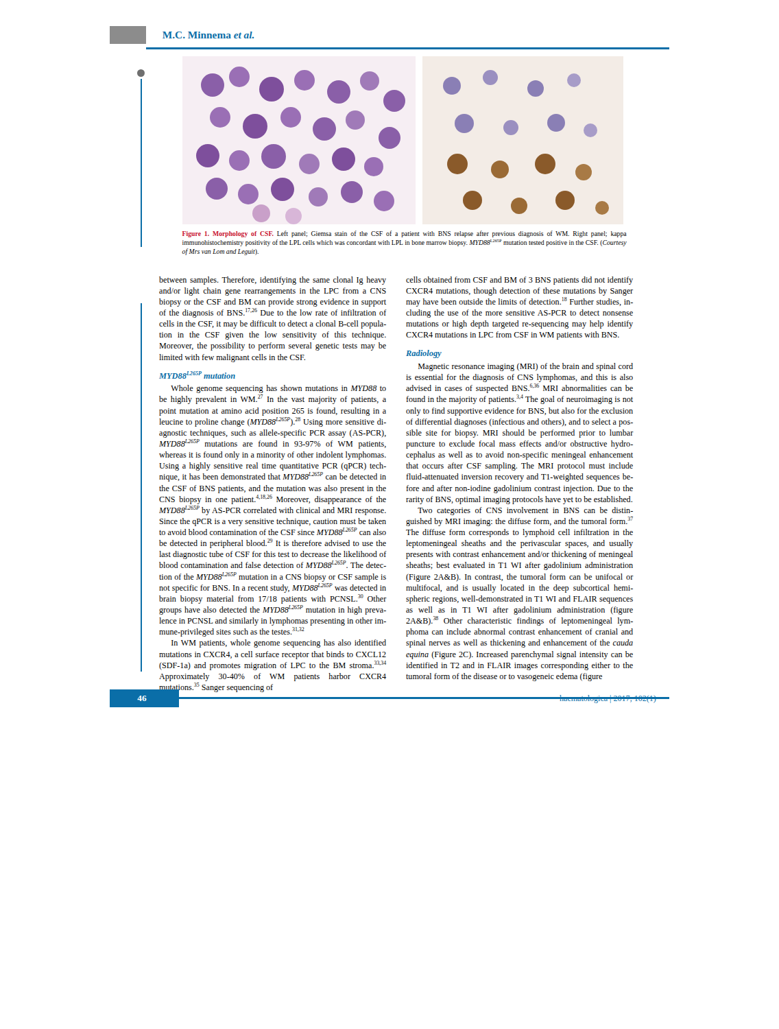M.C. Minnema et al.
Figure 1. Morphology of CSF. Left panel; Giemsa stain of the CSF of a patient with BNS relapse after previous diagnosis of WM. Right panel; kappa immunohistochemistry positivity of the LPL cells which was concordant with LPL in bone marrow biopsy. MYD88L265P mutation tested positive in the CSF. (Courtesy of Mrs van Lom and Leguit).
between samples. Therefore, identifying the same clonal Ig heavy and/or light chain gene rearrangements in the LPC from a CNS biopsy or the CSF and BM can provide strong evidence in support of the diagnosis of BNS.17,26 Due to the low rate of infiltration of cells in the CSF, it may be difficult to detect a clonal B-cell population in the CSF given the low sensitivity of this technique. Moreover, the possibility to perform several genetic tests may be limited with few malignant cells in the CSF.
MYD88L265P mutation
Whole genome sequencing has shown mutations in MYD88 to be highly prevalent in WM.27 In the vast majority of patients, a point mutation at amino acid position 265 is found, resulting in a leucine to proline change (MYD88L265P).28 Using more sensitive diagnostic techniques, such as allele-specific PCR assay (AS-PCR), MYD88L265P mutations are found in 93-97% of WM patients, whereas it is found only in a minority of other indolent lymphomas. Using a highly sensitive real time quantitative PCR (qPCR) technique, it has been demonstrated that MYD88L265P can be detected in the CSF of BNS patients, and the mutation was also present in the CNS biopsy in one patient.4,18,26 Moreover, disappearance of the MYD88L265P by AS-PCR correlated with clinical and MRI response. Since the qPCR is a very sensitive technique, caution must be taken to avoid blood contamination of the CSF since MYD88L265P can also be detected in peripheral blood.29 It is therefore advised to use the last diagnostic tube of CSF for this test to decrease the likelihood of blood contamination and false detection of MYD88L265P. The detection of the MYD88L265P mutation in a CNS biopsy or CSF sample is not specific for BNS. In a recent study, MYD88L265P was detected in brain biopsy material from 17/18 patients with PCNSL.30 Other groups have also detected the MYD88L265P mutation in high prevalence in PCNSL and similarly in lymphomas presenting in other immune-privileged sites such as the testes.31,32
In WM patients, whole genome sequencing has also identified mutations in CXCR4, a cell surface receptor that binds to CXCL12 (SDF-1a) and promotes migration of LPC to the BM stroma.33,34 Approximately 30-40% of WM patients harbor CXCR4 mutations.35 Sanger sequencing of
cells obtained from CSF and BM of 3 BNS patients did not identify CXCR4 mutations, though detection of these mutations by Sanger may have been outside the limits of detection.18 Further studies, including the use of the more sensitive AS-PCR to detect nonsense mutations or high depth targeted re-sequencing may help identify CXCR4 mutations in LPC from CSF in WM patients with BNS.
Radiology
Magnetic resonance imaging (MRI) of the brain and spinal cord is essential for the diagnosis of CNS lymphomas, and this is also advised in cases of suspected BNS.6,36 MRI abnormalities can be found in the majority of patients.3,4 The goal of neuroimaging is not only to find supportive evidence for BNS, but also for the exclusion of differential diagnoses (infectious and others), and to select a possible site for biopsy. MRI should be performed prior to lumbar puncture to exclude focal mass effects and/or obstructive hydrocephalus as well as to avoid non-specific meningeal enhancement that occurs after CSF sampling. The MRI protocol must include fluid-attenuated inversion recovery and T1-weighted sequences before and after non-iodine gadolinium contrast injection. Due to the rarity of BNS, optimal imaging protocols have yet to be established.
Two categories of CNS involvement in BNS can be distinguished by MRI imaging: the diffuse form, and the tumoral form.37 The diffuse form corresponds to lymphoid cell infiltration in the leptomeningeal sheaths and the perivascular spaces, and usually presents with contrast enhancement and/or thickening of meningeal sheaths; best evaluated in T1 WI after gadolinium administration (Figure 2A&B). In contrast, the tumoral form can be unifocal or multifocal, and is usually located in the deep subcortical hemispheric regions, well-demonstrated in T1 WI and FLAIR sequences as well as in T1 WI after gadolinium administration (figure 2A&B).38 Other characteristic findings of leptomeningeal lymphoma can include abnormal contrast enhancement of cranial and spinal nerves as well as thickening and enhancement of the cauda equina (Figure 2C). Increased parenchymal signal intensity can be identified in T2 and in FLAIR images corresponding either to the tumoral form of the disease or to vasogeneic edema (figure
46
haematologica | 2017; 102(1)